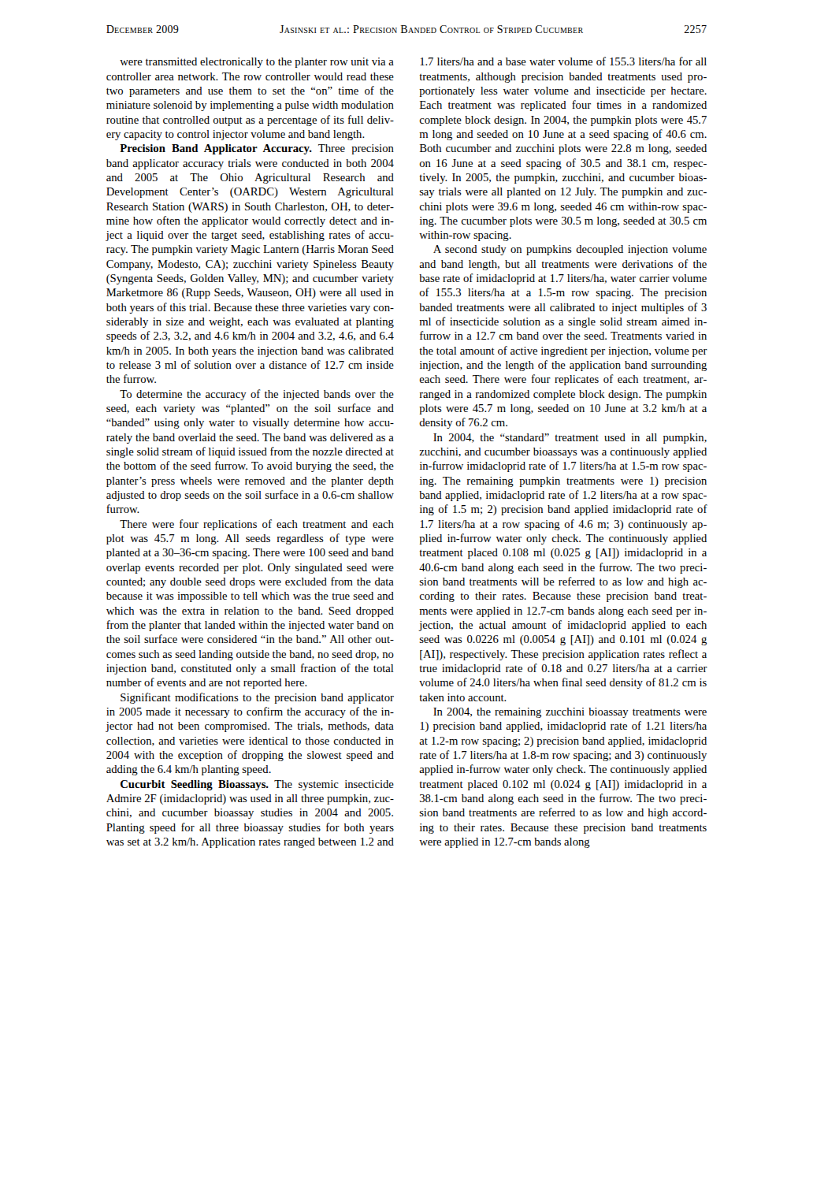December 2009 Jasinski et al.: Precision Banded Control of Striped Cucumber 2257
were transmitted electronically to the planter row unit via a controller area network. The row controller would read these two parameters and use them to set the “on” time of the miniature solenoid by implementing a pulse width modulation routine that controlled output as a percentage of its full delivery capacity to control injector volume and band length.
Precision Band Applicator Accuracy. Three precision band applicator accuracy trials were conducted in both 2004 and 2005 at The Ohio Agricultural Research and Development Center’s (OARDC) Western Agricultural Research Station (WARS) in South Charleston, OH, to determine how often the applicator would correctly detect and inject a liquid over the target seed, establishing rates of accuracy. The pumpkin variety Magic Lantern (Harris Moran Seed Company, Modesto, CA); zucchini variety Spineless Beauty (Syngenta Seeds, Golden Valley, MN); and cucumber variety Marketmore 86 (Rupp Seeds, Wauseon, OH) were all used in both years of this trial. Because these three varieties vary considerably in size and weight, each was evaluated at planting speeds of 2.3, 3.2, and 4.6 km/h in 2004 and 3.2, 4.6, and 6.4 km/h in 2005. In both years the injection band was calibrated to release 3 ml of solution over a distance of 12.7 cm inside the furrow.
To determine the accuracy of the injected bands over the seed, each variety was “planted” on the soil surface and “banded” using only water to visually determine how accurately the band overlaid the seed. The band was delivered as a single solid stream of liquid issued from the nozzle directed at the bottom of the seed furrow. To avoid burying the seed, the planter’s press wheels were removed and the planter depth adjusted to drop seeds on the soil surface in a 0.6-cm shallow furrow.
There were four replications of each treatment and each plot was 45.7 m long. All seeds regardless of type were planted at a 30–36-cm spacing. There were 100 seed and band overlap events recorded per plot. Only singulated seed were counted; any double seed drops were excluded from the data because it was impossible to tell which was the true seed and which was the extra in relation to the band. Seed dropped from the planter that landed within the injected water band on the soil surface were considered “in the band.” All other outcomes such as seed landing outside the band, no seed drop, no injection band, constituted only a small fraction of the total number of events and are not reported here.
Significant modifications to the precision band applicator in 2005 made it necessary to confirm the accuracy of the injector had not been compromised. The trials, methods, data collection, and varieties were identical to those conducted in 2004 with the exception of dropping the slowest speed and adding the 6.4 km/h planting speed.
Cucurbit Seedling Bioassays. The systemic insecticide Admire 2F (imidacloprid) was used in all three pumpkin, zucchini, and cucumber bioassay studies in 2004 and 2005. Planting speed for all three bioassay studies for both years was set at 3.2 km/h. Application rates ranged between 1.2 and 1.7 liters/ha and a base water volume of 155.3 liters/ha for all treatments, although precision banded treatments used proportionately less water volume and insecticide per hectare. Each treatment was replicated four times in a randomized complete block design. In 2004, the pumpkin plots were 45.7 m long and seeded on 10 June at a seed spacing of 40.6 cm. Both cucumber and zucchini plots were 22.8 m long, seeded on 16 June at a seed spacing of 30.5 and 38.1 cm, respectively. In 2005, the pumpkin, zucchini, and cucumber bioassay trials were all planted on 12 July. The pumpkin and zucchini plots were 39.6 m long, seeded 46 cm within-row spacing. The cucumber plots were 30.5 m long, seeded at 30.5 cm within-row spacing.
A second study on pumpkins decoupled injection volume and band length, but all treatments were derivations of the base rate of imidacloprid at 1.7 liters/ha, water carrier volume of 155.3 liters/ha at a 1.5-m row spacing. The precision banded treatments were all calibrated to inject multiples of 3 ml of insecticide solution as a single solid stream aimed in-furrow in a 12.7 cm band over the seed. Treatments varied in the total amount of active ingredient per injection, volume per injection, and the length of the application band surrounding each seed. There were four replicates of each treatment, arranged in a randomized complete block design. The pumpkin plots were 45.7 m long, seeded on 10 June at 3.2 km/h at a density of 76.2 cm.
In 2004, the “standard” treatment used in all pumpkin, zucchini, and cucumber bioassays was a continuously applied in-furrow imidacloprid rate of 1.7 liters/ha at 1.5-m row spacing. The remaining pumpkin treatments were 1) precision band applied, imidacloprid rate of 1.2 liters/ha at a row spacing of 1.5 m; 2) precision band applied imidacloprid rate of 1.7 liters/ha at a row spacing of 4.6 m; 3) continuously applied in-furrow water only check. The continuously applied treatment placed 0.108 ml (0.025 g [AI]) imidacloprid in a 40.6-cm band along each seed in the furrow. The two precision band treatments will be referred to as low and high according to their rates. Because these precision band treatments were applied in 12.7-cm bands along each seed per injection, the actual amount of imidacloprid applied to each seed was 0.0226 ml (0.0054 g [AI]) and 0.101 ml (0.024 g [AI]), respectively. These precision application rates reflect a true imidacloprid rate of 0.18 and 0.27 liters/ha at a carrier volume of 24.0 liters/ha when final seed density of 81.2 cm is taken into account.
In 2004, the remaining zucchini bioassay treatments were 1) precision band applied, imidacloprid rate of 1.21 liters/ha at 1.2-m row spacing; 2) precision band applied, imidacloprid rate of 1.7 liters/ha at 1.8-m row spacing; and 3) continuously applied in-furrow water only check. The continuously applied treatment placed 0.102 ml (0.024 g [AI]) imidacloprid in a 38.1-cm band along each seed in the furrow. The two precision band treatments are referred to as low and high according to their rates. Because these precision band treatments were applied in 12.7-cm bands along